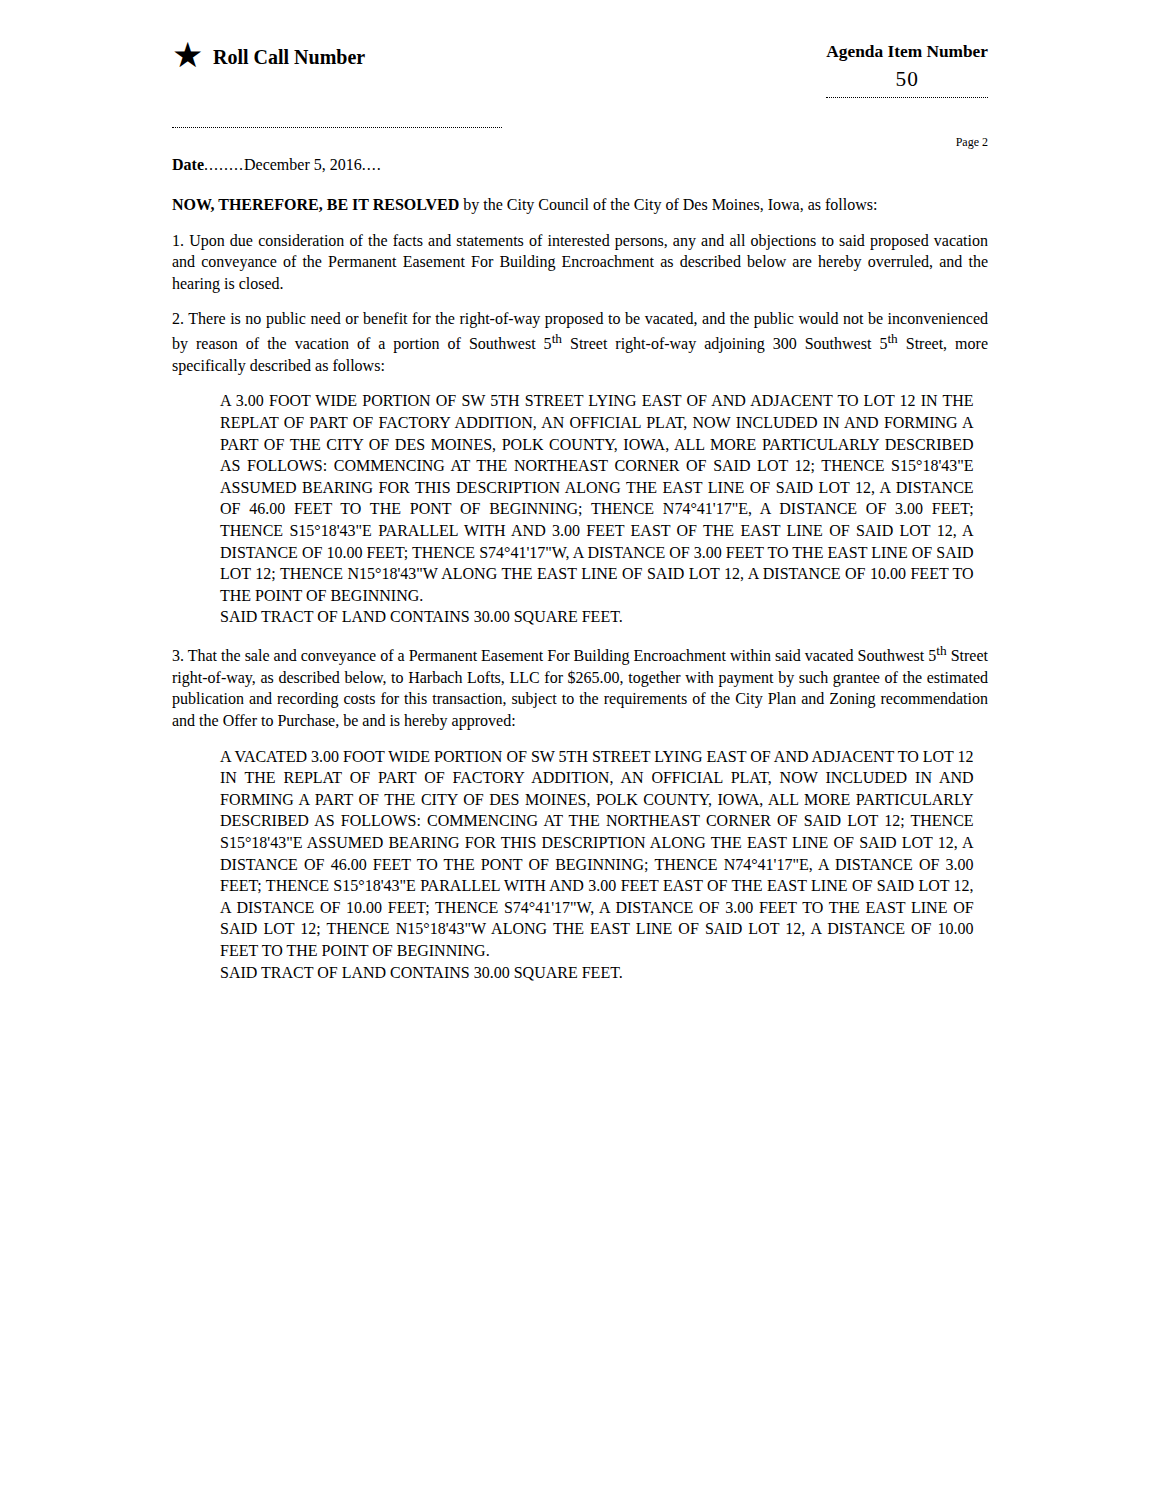★ Roll Call Number
Agenda Item Number
50
Page 2
Date........ December 5, 2016....
NOW, THEREFORE, BE IT RESOLVED by the City Council of the City of Des Moines, Iowa, as follows:
1. Upon due consideration of the facts and statements of interested persons, any and all objections to said proposed vacation and conveyance of the Permanent Easement For Building Encroachment as described below are hereby overruled, and the hearing is closed.
2. There is no public need or benefit for the right-of-way proposed to be vacated, and the public would not be inconvenienced by reason of the vacation of a portion of Southwest 5th Street right-of-way adjoining 300 Southwest 5th Street, more specifically described as follows:
A 3.00 FOOT WIDE PORTION OF SW 5TH STREET LYING EAST OF AND ADJACENT TO LOT 12 IN THE REPLAT OF PART OF FACTORY ADDITION, AN OFFICIAL PLAT, NOW INCLUDED IN AND FORMING A PART OF THE CITY OF DES MOINES, POLK COUNTY, IOWA, ALL MORE PARTICULARLY DESCRIBED AS FOLLOWS: COMMENCING AT THE NORTHEAST CORNER OF SAID LOT 12; THENCE S15°18'43"E ASSUMED BEARING FOR THIS DESCRIPTION ALONG THE EAST LINE OF SAID LOT 12, A DISTANCE OF 46.00 FEET TO THE PONT OF BEGINNING; THENCE N74°41'17"E, A DISTANCE OF 3.00 FEET; THENCE S15°18'43"E PARALLEL WITH AND 3.00 FEET EAST OF THE EAST LINE OF SAID LOT 12, A DISTANCE OF 10.00 FEET; THENCE S74°41'17"W, A DISTANCE OF 3.00 FEET TO THE EAST LINE OF SAID LOT 12; THENCE N15°18'43"W ALONG THE EAST LINE OF SAID LOT 12, A DISTANCE OF 10.00 FEET TO THE POINT OF BEGINNING.
SAID TRACT OF LAND CONTAINS 30.00 SQUARE FEET.
3. That the sale and conveyance of a Permanent Easement For Building Encroachment within said vacated Southwest 5th Street right-of-way, as described below, to Harbach Lofts, LLC for $265.00, together with payment by such grantee of the estimated publication and recording costs for this transaction, subject to the requirements of the City Plan and Zoning recommendation and the Offer to Purchase, be and is hereby approved:
A VACATED 3.00 FOOT WIDE PORTION OF SW 5TH STREET LYING EAST OF AND ADJACENT TO LOT 12 IN THE REPLAT OF PART OF FACTORY ADDITION, AN OFFICIAL PLAT, NOW INCLUDED IN AND FORMING A PART OF THE CITY OF DES MOINES, POLK COUNTY, IOWA, ALL MORE PARTICULARLY DESCRIBED AS FOLLOWS: COMMENCING AT THE NORTHEAST CORNER OF SAID LOT 12; THENCE S15°18'43"E ASSUMED BEARING FOR THIS DESCRIPTION ALONG THE EAST LINE OF SAID LOT 12, A DISTANCE OF 46.00 FEET TO THE PONT OF BEGINNING; THENCE N74°41'17"E, A DISTANCE OF 3.00 FEET; THENCE S15°18'43"E PARALLEL WITH AND 3.00 FEET EAST OF THE EAST LINE OF SAID LOT 12, A DISTANCE OF 10.00 FEET; THENCE S74°41'17"W, A DISTANCE OF 3.00 FEET TO THE EAST LINE OF SAID LOT 12; THENCE N15°18'43"W ALONG THE EAST LINE OF SAID LOT 12, A DISTANCE OF 10.00 FEET TO THE POINT OF BEGINNING.
SAID TRACT OF LAND CONTAINS 30.00 SQUARE FEET.